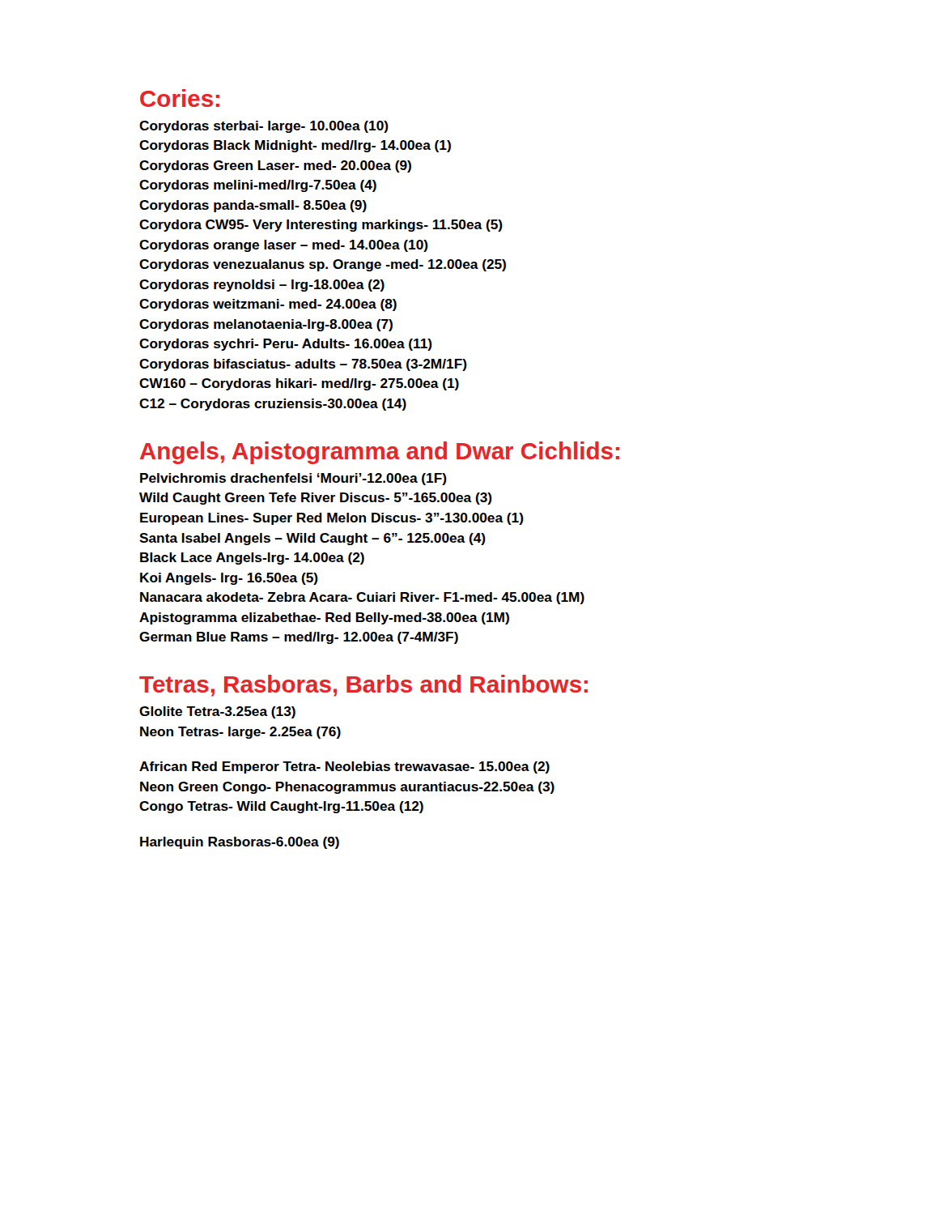Cories:
Corydoras sterbai- large- 10.00ea (10)
Corydoras Black Midnight- med/lrg- 14.00ea (1)
Corydoras Green Laser- med- 20.00ea (9)
Corydoras melini-med/lrg-7.50ea (4)
Corydoras panda-small- 8.50ea (9)
Corydora CW95- Very Interesting markings- 11.50ea (5)
Corydoras orange laser – med- 14.00ea (10)
Corydoras venezualanus sp. Orange -med- 12.00ea (25)
Corydoras reynoldsi – lrg-18.00ea (2)
Corydoras weitzmani- med- 24.00ea (8)
Corydoras melanotaenia-lrg-8.00ea (7)
Corydoras sychri- Peru- Adults- 16.00ea (11)
Corydoras bifasciatus- adults – 78.50ea (3-2M/1F)
CW160 – Corydoras hikari- med/lrg- 275.00ea (1)
C12 – Corydoras cruziensis-30.00ea (14)
Angels, Apistogramma and Dwar Cichlids:
Pelvichromis drachenfelsi ‘Mouri’-12.00ea (1F)
Wild Caught Green Tefe River Discus- 5”-165.00ea (3)
European Lines- Super Red Melon Discus- 3”-130.00ea (1)
Santa Isabel Angels – Wild Caught – 6”- 125.00ea (4)
Black Lace Angels-lrg- 14.00ea (2)
Koi Angels- lrg- 16.50ea (5)
Nanacara akodeta- Zebra Acara- Cuiari River- F1-med- 45.00ea (1M)
Apistogramma elizabethae- Red Belly-med-38.00ea (1M)
German Blue Rams – med/lrg- 12.00ea (7-4M/3F)
Tetras, Rasboras, Barbs and Rainbows:
Glolite Tetra-3.25ea (13)
Neon Tetras- large- 2.25ea (76)
African Red Emperor Tetra- Neolebias trewavasae- 15.00ea (2)
Neon Green Congo- Phenacogrammus aurantiacus-22.50ea (3)
Congo Tetras- Wild Caught-lrg-11.50ea (12)
Harlequin Rasboras-6.00ea (9)